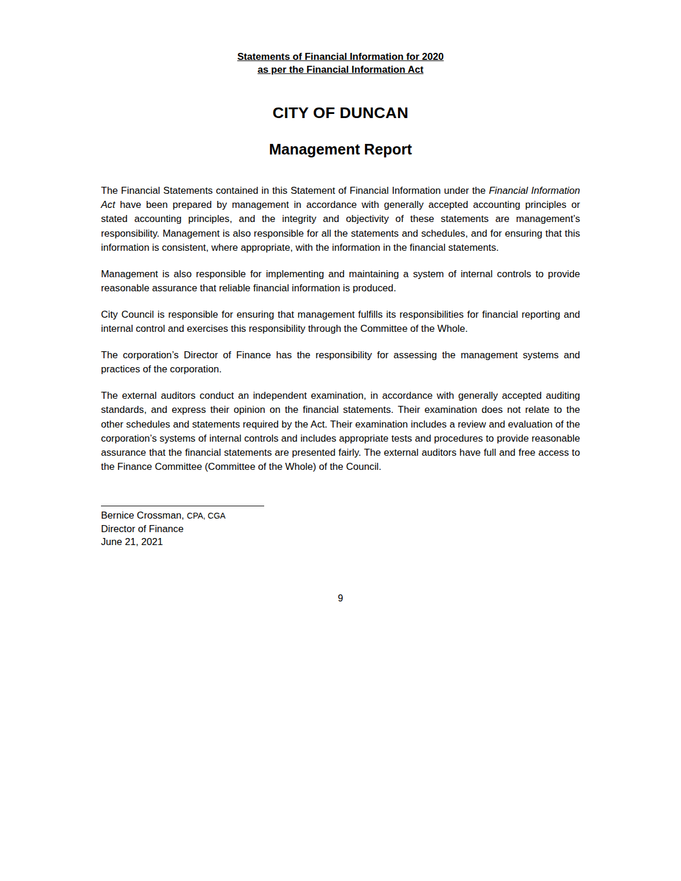Statements of Financial Information for 2020
as per the Financial Information Act
CITY OF DUNCAN
Management Report
The Financial Statements contained in this Statement of Financial Information under the Financial Information Act have been prepared by management in accordance with generally accepted accounting principles or stated accounting principles, and the integrity and objectivity of these statements are management’s responsibility. Management is also responsible for all the statements and schedules, and for ensuring that this information is consistent, where appropriate, with the information in the financial statements.
Management is also responsible for implementing and maintaining a system of internal controls to provide reasonable assurance that reliable financial information is produced.
City Council is responsible for ensuring that management fulfills its responsibilities for financial reporting and internal control and exercises this responsibility through the Committee of the Whole.
The corporation’s Director of Finance has the responsibility for assessing the management systems and practices of the corporation.
The external auditors conduct an independent examination, in accordance with generally accepted auditing standards, and express their opinion on the financial statements. Their examination does not relate to the other schedules and statements required by the Act. Their examination includes a review and evaluation of the corporation’s systems of internal controls and includes appropriate tests and procedures to provide reasonable assurance that the financial statements are presented fairly. The external auditors have full and free access to the Finance Committee (Committee of the Whole) of the Council.
Bernice Crossman, CPA, CGA
Director of Finance
June 21, 2021
9